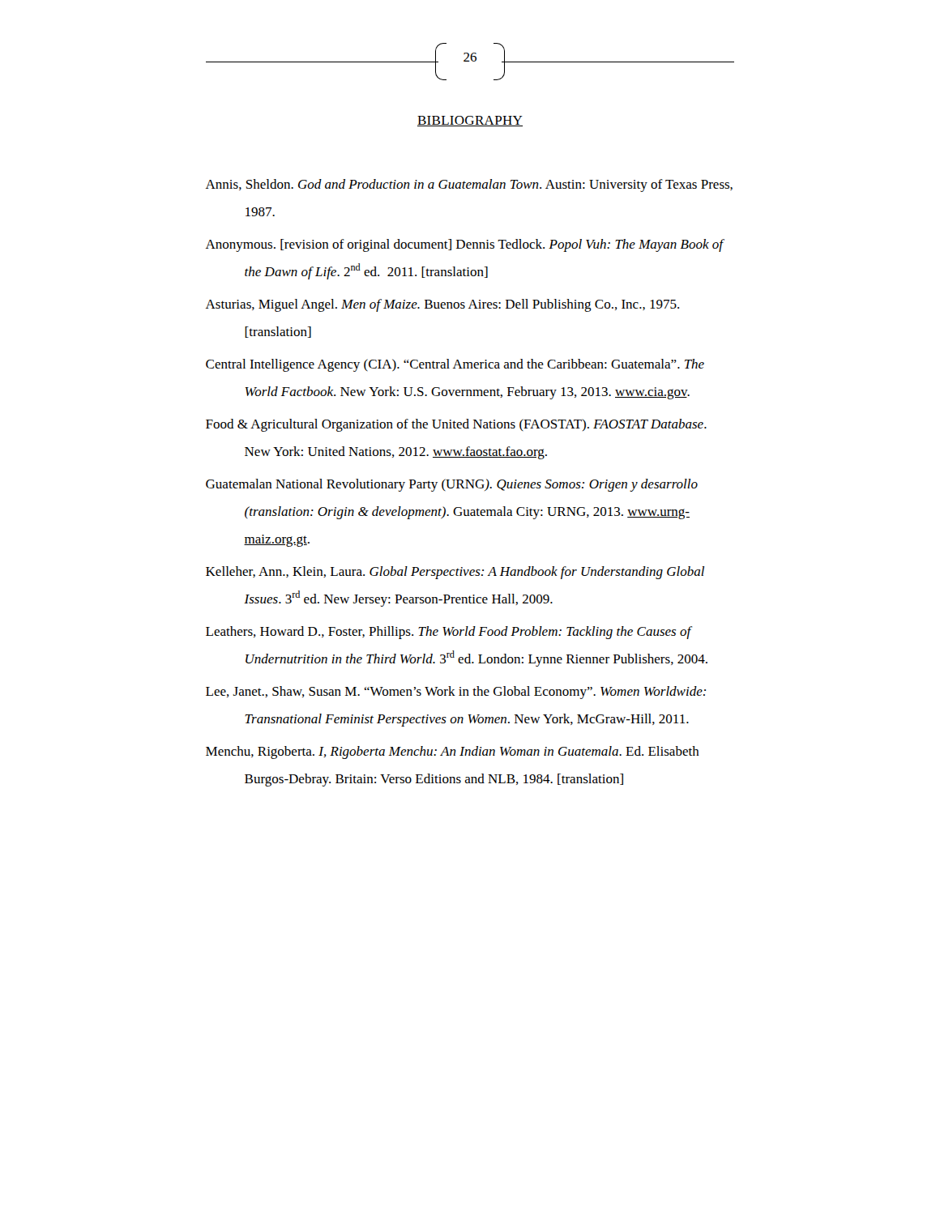26
BIBLIOGRAPHY
Annis, Sheldon. God and Production in a Guatemalan Town. Austin: University of Texas Press, 1987.
Anonymous. [revision of original document] Dennis Tedlock. Popol Vuh: The Mayan Book of the Dawn of Life. 2nd ed. 2011. [translation]
Asturias, Miguel Angel. Men of Maize. Buenos Aires: Dell Publishing Co., Inc., 1975. [translation]
Central Intelligence Agency (CIA). “Central America and the Caribbean: Guatemala”. The World Factbook. New York: U.S. Government, February 13, 2013. www.cia.gov.
Food & Agricultural Organization of the United Nations (FAOSTAT). FAOSTAT Database. New York: United Nations, 2012. www.faostat.fao.org.
Guatemalan National Revolutionary Party (URNG). Quienes Somos: Origen y desarrollo (translation: Origin & development). Guatemala City: URNG, 2013. www.urng-maiz.org.gt.
Kelleher, Ann., Klein, Laura. Global Perspectives: A Handbook for Understanding Global Issues. 3rd ed. New Jersey: Pearson-Prentice Hall, 2009.
Leathers, Howard D., Foster, Phillips. The World Food Problem: Tackling the Causes of Undernutrition in the Third World. 3rd ed. London: Lynne Rienner Publishers, 2004.
Lee, Janet., Shaw, Susan M. “Women’s Work in the Global Economy”. Women Worldwide: Transnational Feminist Perspectives on Women. New York, McGraw-Hill, 2011.
Menchu, Rigoberta. I, Rigoberta Menchu: An Indian Woman in Guatemala. Ed. Elisabeth Burgos-Debray. Britain: Verso Editions and NLB, 1984. [translation]